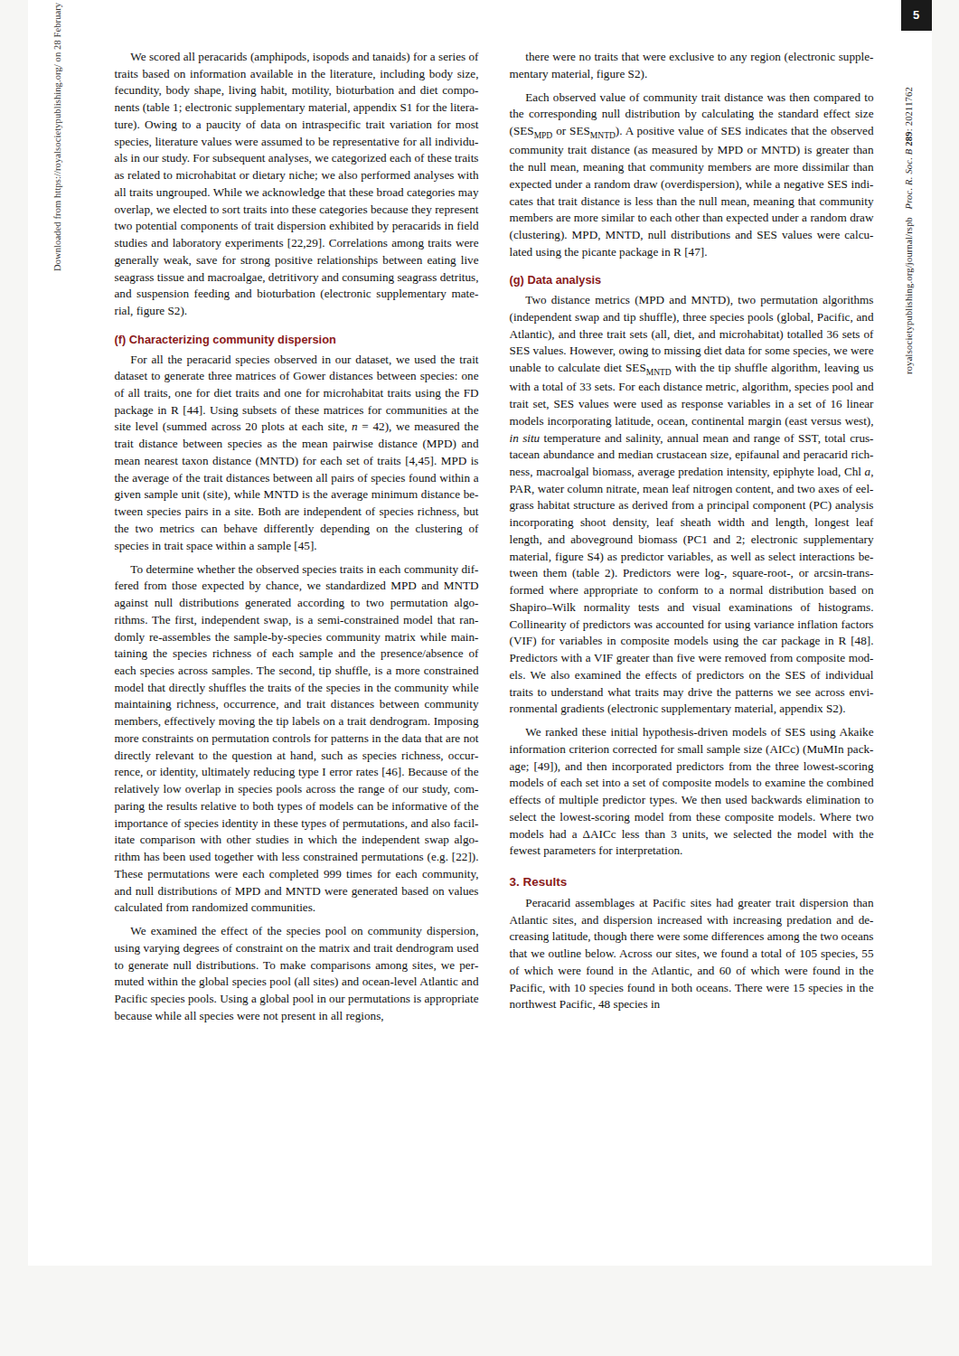5
Downloaded from https://royalsocietypublishing.org/ on 28 February 2022
royalsocietypublishing.org/journal/rspb Proc. R. Soc. B 289: 20211762
We scored all peracarids (amphipods, isopods and tanaids) for a series of traits based on information available in the literature, including body size, fecundity, body shape, living habit, motility, bioturbation and diet components (table 1; electronic supplementary material, appendix S1 for the literature). Owing to a paucity of data on intraspecific trait variation for most species, literature values were assumed to be representative for all individuals in our study. For subsequent analyses, we categorized each of these traits as related to microhabitat or dietary niche; we also performed analyses with all traits ungrouped. While we acknowledge that these broad categories may overlap, we elected to sort traits into these categories because they represent two potential components of trait dispersion exhibited by peracarids in field studies and laboratory experiments [22,29]. Correlations among traits were generally weak, save for strong positive relationships between eating live seagrass tissue and macroalgae, detritivory and consuming seagrass detritus, and suspension feeding and bioturbation (electronic supplementary material, figure S2).
(f) Characterizing community dispersion
For all the peracarid species observed in our dataset, we used the trait dataset to generate three matrices of Gower distances between species: one of all traits, one for diet traits and one for microhabitat traits using the FD package in R [44]. Using subsets of these matrices for communities at the site level (summed across 20 plots at each site, n = 42), we measured the trait distance between species as the mean pairwise distance (MPD) and mean nearest taxon distance (MNTD) for each set of traits [4,45]. MPD is the average of the trait distances between all pairs of species found within a given sample unit (site), while MNTD is the average minimum distance between species pairs in a site. Both are independent of species richness, but the two metrics can behave differently depending on the clustering of species in trait space within a sample [45].
To determine whether the observed species traits in each community differed from those expected by chance, we standardized MPD and MNTD against null distributions generated according to two permutation algorithms. The first, independent swap, is a semi-constrained model that randomly re-assembles the sample-by-species community matrix while maintaining the species richness of each sample and the presence/absence of each species across samples. The second, tip shuffle, is a more constrained model that directly shuffles the traits of the species in the community while maintaining richness, occurrence, and trait distances between community members, effectively moving the tip labels on a trait dendrogram. Imposing more constraints on permutation controls for patterns in the data that are not directly relevant to the question at hand, such as species richness, occurrence, or identity, ultimately reducing type I error rates [46]. Because of the relatively low overlap in species pools across the range of our study, comparing the results relative to both types of models can be informative of the importance of species identity in these types of permutations, and also facilitate comparison with other studies in which the independent swap algorithm has been used together with less constrained permutations (e.g. [22]). These permutations were each completed 999 times for each community, and null distributions of MPD and MNTD were generated based on values calculated from randomized communities.
We examined the effect of the species pool on community dispersion, using varying degrees of constraint on the matrix and trait dendrogram used to generate null distributions. To make comparisons among sites, we permuted within the global species pool (all sites) and ocean-level Atlantic and Pacific species pools. Using a global pool in our permutations is appropriate because while all species were not present in all regions,
there were no traits that were exclusive to any region (electronic supplementary material, figure S2).
Each observed value of community trait distance was then compared to the corresponding null distribution by calculating the standard effect size (SESMPD or SESMNTD). A positive value of SES indicates that the observed community trait distance (as measured by MPD or MNTD) is greater than the null mean, meaning that community members are more dissimilar than expected under a random draw (overdispersion), while a negative SES indicates that trait distance is less than the null mean, meaning that community members are more similar to each other than expected under a random draw (clustering). MPD, MNTD, null distributions and SES values were calculated using the picante package in R [47].
(g) Data analysis
Two distance metrics (MPD and MNTD), two permutation algorithms (independent swap and tip shuffle), three species pools (global, Pacific, and Atlantic), and three trait sets (all, diet, and microhabitat) totalled 36 sets of SES values. However, owing to missing diet data for some species, we were unable to calculate diet SESMNTD with the tip shuffle algorithm, leaving us with a total of 33 sets. For each distance metric, algorithm, species pool and trait set, SES values were used as response variables in a set of 16 linear models incorporating latitude, ocean, continental margin (east versus west), in situ temperature and salinity, annual mean and range of SST, total crustacean abundance and median crustacean size, epifaunal and peracarid richness, macroalgal biomass, average predation intensity, epiphyte load, Chl a, PAR, water column nitrate, mean leaf nitrogen content, and two axes of eelgrass habitat structure as derived from a principal component (PC) analysis incorporating shoot density, leaf sheath width and length, longest leaf length, and aboveground biomass (PC1 and 2; electronic supplementary material, figure S4) as predictor variables, as well as select interactions between them (table 2). Predictors were log-, square-root-, or arcsin-transformed where appropriate to conform to a normal distribution based on Shapiro–Wilk normality tests and visual examinations of histograms. Collinearity of predictors was accounted for using variance inflation factors (VIF) for variables in composite models using the car package in R [48]. Predictors with a VIF greater than five were removed from composite models. We also examined the effects of predictors on the SES of individual traits to understand what traits may drive the patterns we see across environmental gradients (electronic supplementary material, appendix S2).
We ranked these initial hypothesis-driven models of SES using Akaike information criterion corrected for small sample size (AICc) (MuMIn package; [49]), and then incorporated predictors from the three lowest-scoring models of each set into a set of composite models to examine the combined effects of multiple predictor types. We then used backwards elimination to select the lowest-scoring model from these composite models. Where two models had a ΔAICc less than 3 units, we selected the model with the fewest parameters for interpretation.
3. Results
Peracarid assemblages at Pacific sites had greater trait dispersion than Atlantic sites, and dispersion increased with increasing predation and decreasing latitude, though there were some differences among the two oceans that we outline below. Across our sites, we found a total of 105 species, 55 of which were found in the Atlantic, and 60 of which were found in the Pacific, with 10 species found in both oceans. There were 15 species in the northwest Pacific, 48 species in